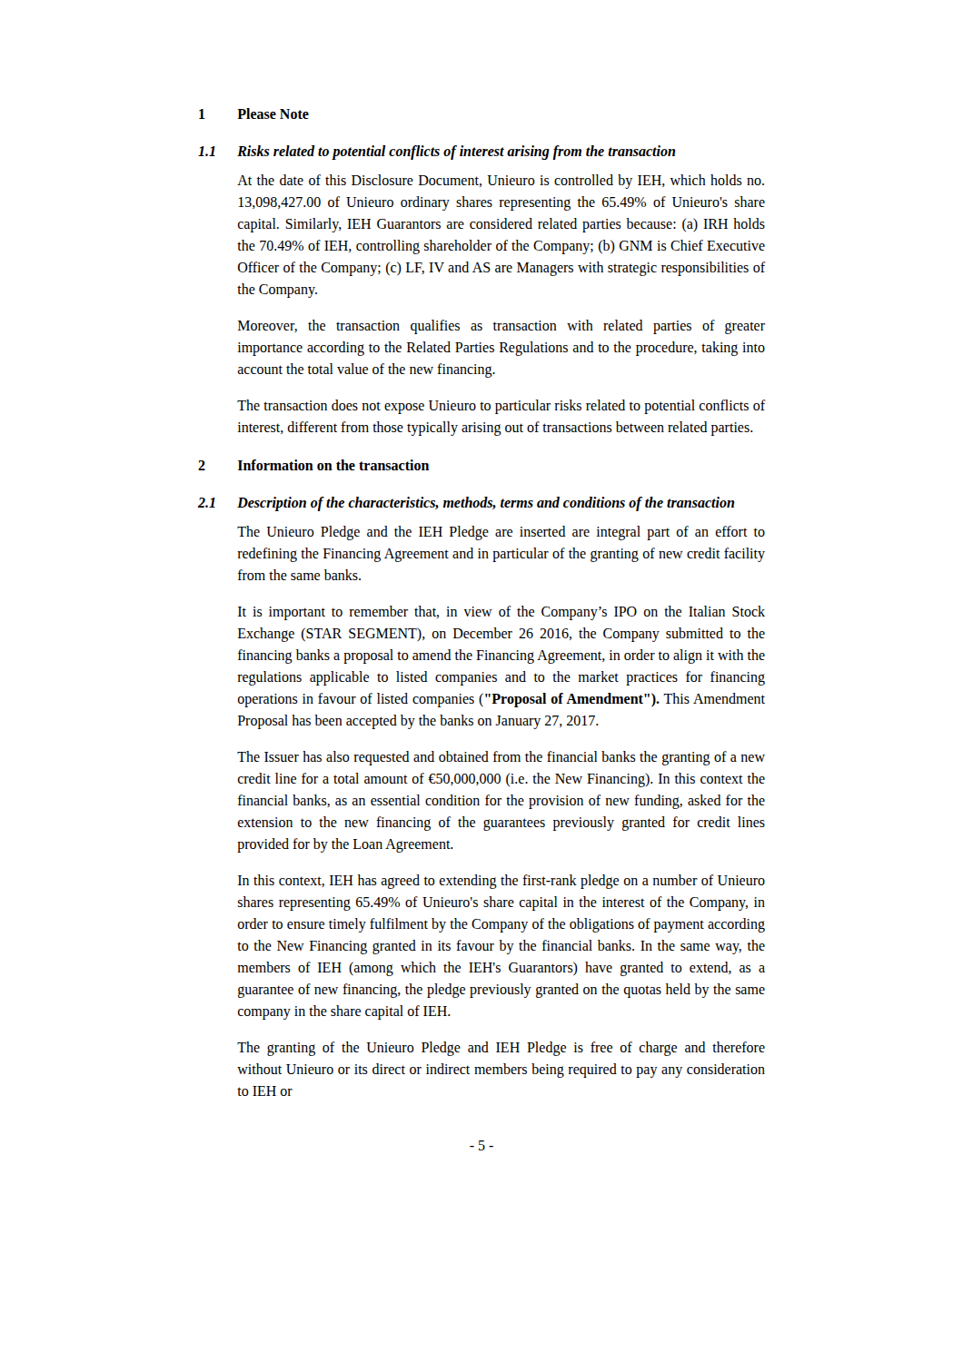1 Please Note
1.1 Risks related to potential conflicts of interest arising from the transaction
At the date of this Disclosure Document, Unieuro is controlled by IEH, which holds no. 13,098,427.00 of Unieuro ordinary shares representing the 65.49% of Unieuro's share capital. Similarly, IEH Guarantors are considered related parties because: (a) IRH holds the 70.49% of IEH, controlling shareholder of the Company; (b) GNM is Chief Executive Officer of the Company; (c) LF, IV and AS are Managers with strategic responsibilities of the Company.
Moreover, the transaction qualifies as transaction with related parties of greater importance according to the Related Parties Regulations and to the procedure, taking into account the total value of the new financing.
The transaction does not expose Unieuro to particular risks related to potential conflicts of interest, different from those typically arising out of transactions between related parties.
2 Information on the transaction
2.1 Description of the characteristics, methods, terms and conditions of the transaction
The Unieuro Pledge and the IEH Pledge are inserted are integral part of an effort to redefining the Financing Agreement and in particular of the granting of new credit facility from the same banks.
It is important to remember that, in view of the Company’s IPO on the Italian Stock Exchange (STAR SEGMENT), on December 26 2016, the Company submitted to the financing banks a proposal to amend the Financing Agreement, in order to align it with the regulations applicable to listed companies and to the market practices for financing operations in favour of listed companies ("Proposal of Amendment"). This Amendment Proposal has been accepted by the banks on January 27, 2017.
The Issuer has also requested and obtained from the financial banks the granting of a new credit line for a total amount of €50,000,000 (i.e. the New Financing). In this context the financial banks, as an essential condition for the provision of new funding, asked for the extension to the new financing of the guarantees previously granted for credit lines provided for by the Loan Agreement.
In this context, IEH has agreed to extending the first-rank pledge on a number of Unieuro shares representing 65.49% of Unieuro's share capital in the interest of the Company, in order to ensure timely fulfilment by the Company of the obligations of payment according to the New Financing granted in its favour by the financial banks. In the same way, the members of IEH (among which the IEH's Guarantors) have granted to extend, as a guarantee of new financing, the pledge previously granted on the quotas held by the same company in the share capital of IEH.
The granting of the Unieuro Pledge and IEH Pledge is free of charge and therefore without Unieuro or its direct or indirect members being required to pay any consideration to IEH or
- 5 -